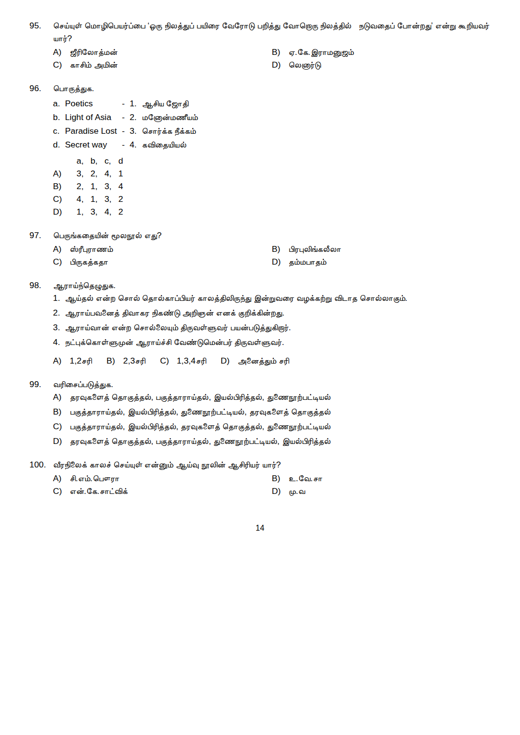95.
செய்யுள் மொழிபெயர்ப்பை ‘ஒரு நிலத்துப் பயிரை வேரோடு பறித்து வோறொரு நிலத்தில் நடுவதைப் போன்றது’ என்று கூறியவர் யார்?
A)
ஜீரிலோத்மன்
B)
ஏ.கே.இராமனுஜம்
C)
காசிம் அமின்
D)
லெனார்டு
96.
பொருத்துக.
| a. | Poetics | - | 1. | ஆசிய ஜோதி |
| b. | Light of Asia | - | 2. | மனோன்மணீயம் |
| c. | Paradise Lost | - | 3. | சொர்க்க நீக்கம் |
| d. | Secret way | - | 4. | கவிதையியல் |
| | a, | b, | c, | d |
| A) | 3, | 2, | 4, | 1 |
| B) | 2, | 1, | 3, | 4 |
| C) | 4, | 1, | 3, | 2 |
| D) | 1, | 3, | 4, | 2 |
97.
பெருங்கதையின் மூலநூல் எது?
A)
ஸ்ரீபுராணம்
B)
பிரபுலிங்கலீலா
C)
பிருகத்கதா
D)
தம்மபாதம்
98.
ஆராய்ந்தெழுதுக.
1.
ஆய்தல் என்ற சொல் தொல்காப்பியர் காலத்திலிருந்து இன்றுவரை வழக்கற்று விடாத சொல்லாகும்.
2.
ஆராய்பவனைத் திவாகர நிகண்டு அறிஞன் எனக் குறிக்கின்றது.
3.
ஆராய்வான் என்ற சொல்லையும் திருவள்ளுவர் பயன்படுத்துகிறார்.
4.
நட்புக்கொள்ளுமுன் ஆராய்ச்சி வேண்டுமென்பர் திருவள்ளுவர்.
A)
1,2சரி
B)
2,3சரி
C)
1,3,4சரி
D)
அனைத்தும் சரி
99.
வரிசைப்படுத்துக.
A)
தரவுகளைத் தொகுத்தல், பகுத்தாராய்தல், இயல்பிரித்தல், துணைநூற்பட்டியல்
B)
பகுத்தாராய்தல், இயல்பிரித்தல், துணைநூற்பட்டியல், தரவுகளைத் தொகுத்தல்
C)
பகுத்தாராய்தல், இயல்பிரித்தல், தரவுகளைத் தொகுத்தல், துணைநூற்பட்டியல்
D)
தரவுகளைத் தொகுத்தல், பகுத்தாராய்தல், துணைநூற்பட்டியல், இயல்பிரித்தல்
100.
வீரநிலைக் காலச் செய்யுள் என்னும் ஆய்வு நூலின் ஆசிரியர் யார்?
A)
சி.எம்.பௌரா
B)
உ.வே.சா
C)
என்.கே.சாட்விக்
D)
மு.வ
14